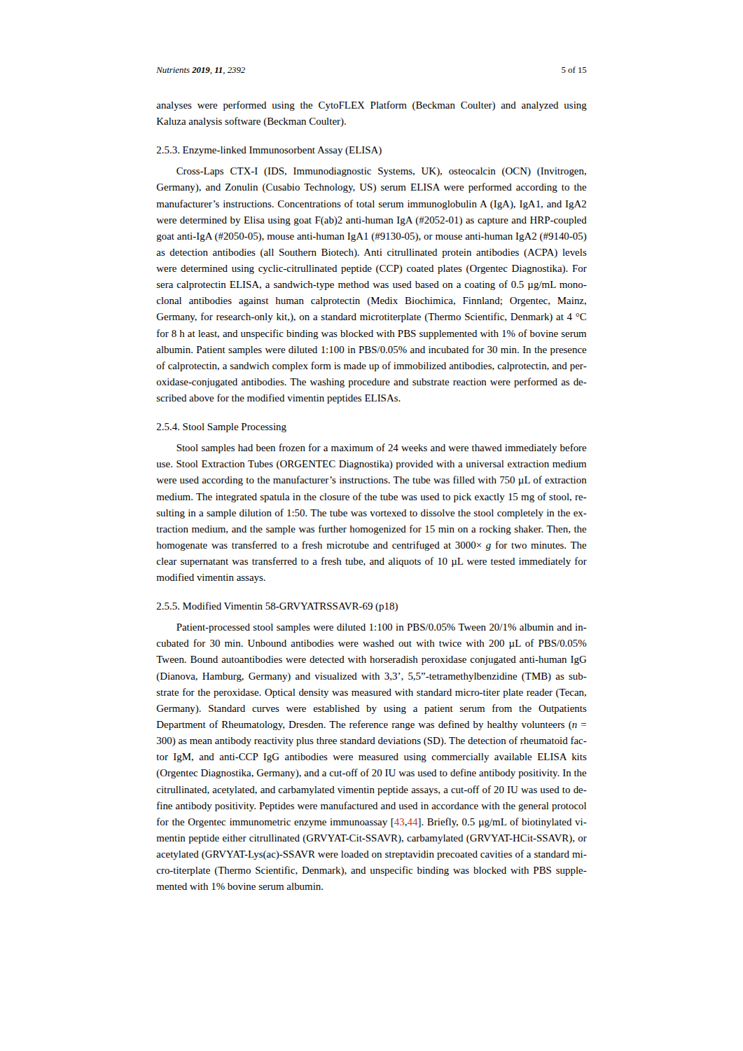Nutrients 2019, 11, 2392 5 of 15
analyses were performed using the CytoFLEX Platform (Beckman Coulter) and analyzed using Kaluza analysis software (Beckman Coulter).
2.5.3. Enzyme-linked Immunosorbent Assay (ELISA)
Cross-Laps CTX-I (IDS, Immunodiagnostic Systems, UK), osteocalcin (OCN) (Invitrogen, Germany), and Zonulin (Cusabio Technology, US) serum ELISA were performed according to the manufacturer’s instructions. Concentrations of total serum immunoglobulin A (IgA), IgA1, and IgA2 were determined by Elisa using goat F(ab)2 anti-human IgA (#2052-01) as capture and HRP-coupled goat anti-IgA (#2050-05), mouse anti-human IgA1 (#9130-05), or mouse anti-human IgA2 (#9140-05) as detection antibodies (all Southern Biotech). Anti citrullinated protein antibodies (ACPA) levels were determined using cyclic-citrullinated peptide (CCP) coated plates (Orgentec Diagnostika). For sera calprotectin ELISA, a sandwich-type method was used based on a coating of 0.5 µg/mL monoclonal antibodies against human calprotectin (Medix Biochimica, Finnland; Orgentec, Mainz, Germany, for research-only kit,), on a standard microtiterplate (Thermo Scientific, Denmark) at 4 °C for 8 h at least, and unspecific binding was blocked with PBS supplemented with 1% of bovine serum albumin. Patient samples were diluted 1:100 in PBS/0.05% and incubated for 30 min. In the presence of calprotectin, a sandwich complex form is made up of immobilized antibodies, calprotectin, and peroxidase-conjugated antibodies. The washing procedure and substrate reaction were performed as described above for the modified vimentin peptides ELISAs.
2.5.4. Stool Sample Processing
Stool samples had been frozen for a maximum of 24 weeks and were thawed immediately before use. Stool Extraction Tubes (ORGENTEC Diagnostika) provided with a universal extraction medium were used according to the manufacturer’s instructions. The tube was filled with 750 µL of extraction medium. The integrated spatula in the closure of the tube was used to pick exactly 15 mg of stool, resulting in a sample dilution of 1:50. The tube was vortexed to dissolve the stool completely in the extraction medium, and the sample was further homogenized for 15 min on a rocking shaker. Then, the homogenate was transferred to a fresh microtube and centrifuged at 3000× g for two minutes. The clear supernatant was transferred to a fresh tube, and aliquots of 10 µL were tested immediately for modified vimentin assays.
2.5.5. Modified Vimentin 58-GRVYATRSSAVR-69 (p18)
Patient-processed stool samples were diluted 1:100 in PBS/0.05% Tween 20/1% albumin and incubated for 30 min. Unbound antibodies were washed out with twice with 200 µL of PBS/0.05% Tween. Bound autoantibodies were detected with horseradish peroxidase conjugated anti-human IgG (Dianova, Hamburg, Germany) and visualized with 3,3’, 5,5”-tetramethylbenzidine (TMB) as substrate for the peroxidase. Optical density was measured with standard micro-titer plate reader (Tecan, Germany). Standard curves were established by using a patient serum from the Outpatients Department of Rheumatology, Dresden. The reference range was defined by healthy volunteers (n = 300) as mean antibody reactivity plus three standard deviations (SD). The detection of rheumatoid factor IgM, and anti-CCP IgG antibodies were measured using commercially available ELISA kits (Orgentec Diagnostika, Germany), and a cut-off of 20 IU was used to define antibody positivity. In the citrullinated, acetylated, and carbamylated vimentin peptide assays, a cut-off of 20 IU was used to define antibody positivity. Peptides were manufactured and used in accordance with the general protocol for the Orgentec immunometric enzyme immunoassay [43,44]. Briefly, 0.5 µg/mL of biotinylated vimentin peptide either citrullinated (GRVYAT-Cit-SSAVR), carbamylated (GRVYAT-HCit-SSAVR), or acetylated (GRVYAT-Lys(ac)-SSAVR were loaded on streptavidin precoated cavities of a standard micro-titerplate (Thermo Scientific, Denmark), and unspecific binding was blocked with PBS supplemented with 1% bovine serum albumin.